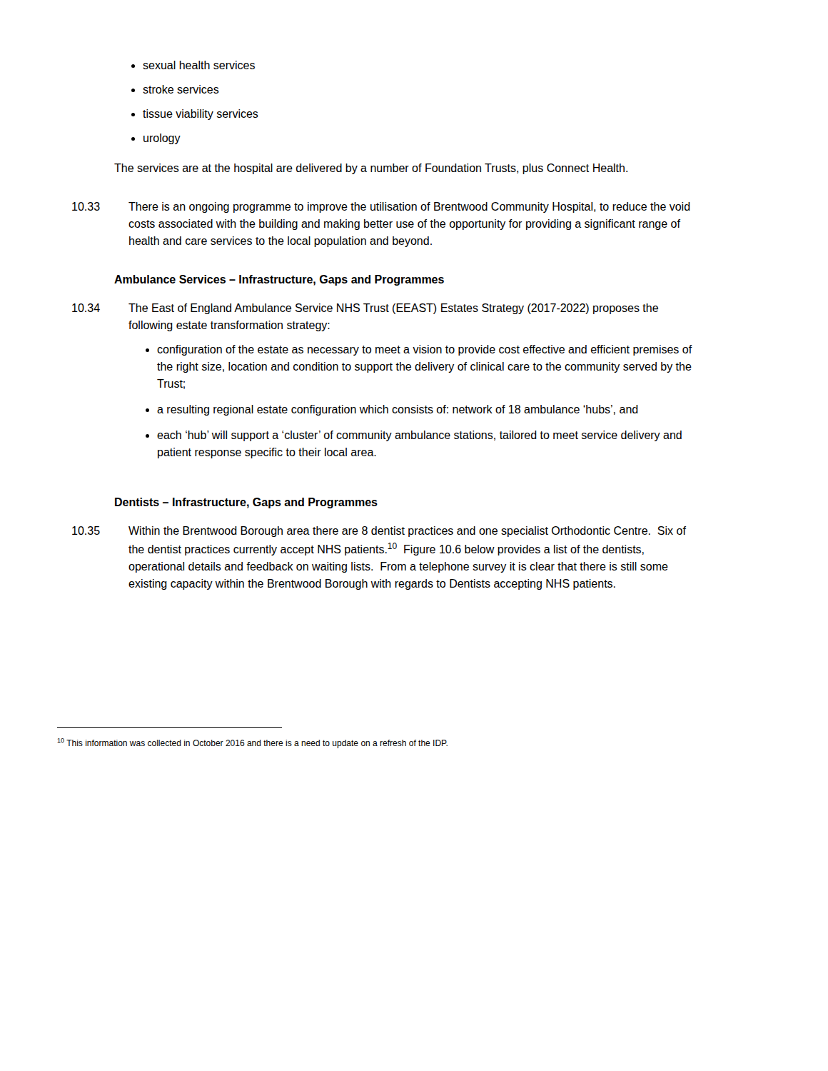sexual health services
stroke services
tissue viability services
urology
The services are at the hospital are delivered by a number of Foundation Trusts, plus Connect Health.
10.33
There is an ongoing programme to improve the utilisation of Brentwood Community Hospital, to reduce the void costs associated with the building and making better use of the opportunity for providing a significant range of health and care services to the local population and beyond.
Ambulance Services – Infrastructure, Gaps and Programmes
10.34
The East of England Ambulance Service NHS Trust (EEAST) Estates Strategy (2017-2022) proposes the following estate transformation strategy:
configuration of the estate as necessary to meet a vision to provide cost effective and efficient premises of the right size, location and condition to support the delivery of clinical care to the community served by the Trust;
a resulting regional estate configuration which consists of: network of 18 ambulance ‘hubs’, and
each ‘hub’ will support a ‘cluster’ of community ambulance stations, tailored to meet service delivery and patient response specific to their local area.
Dentists – Infrastructure, Gaps and Programmes
10.35
Within the Brentwood Borough area there are 8 dentist practices and one specialist Orthodontic Centre. Six of the dentist practices currently accept NHS patients.10 Figure 10.6 below provides a list of the dentists, operational details and feedback on waiting lists. From a telephone survey it is clear that there is still some existing capacity within the Brentwood Borough with regards to Dentists accepting NHS patients.
10 This information was collected in October 2016 and there is a need to update on a refresh of the IDP.